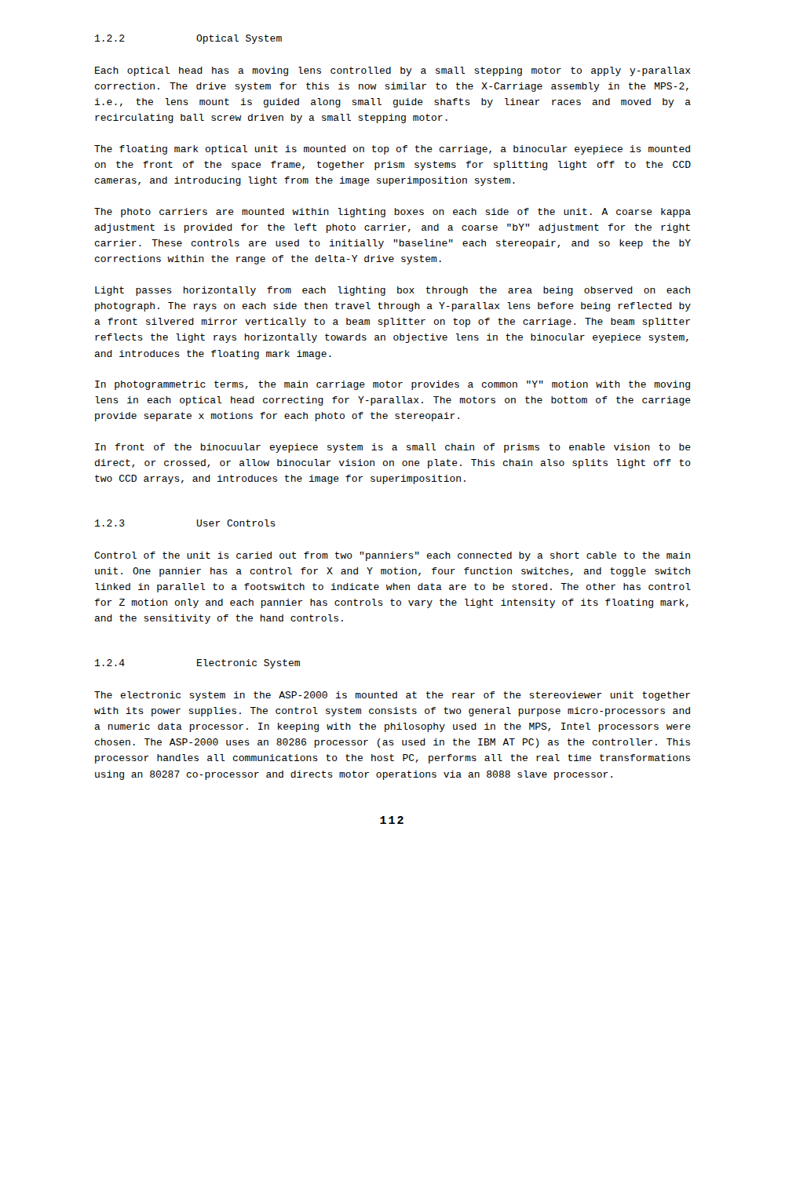1.2.2 Optical System
Each optical head has a moving lens controlled by a small stepping motor to apply y-parallax correction. The drive system for this is now similar to the X-Carriage assembly in the MPS-2, i.e., the lens mount is guided along small guide shafts by linear races and moved by a recirculating ball screw driven by a small stepping motor.
The floating mark optical unit is mounted on top of the carriage, a binocular eyepiece is mounted on the front of the space frame, together prism systems for splitting light off to the CCD cameras, and introducing light from the image superimposition system.
The photo carriers are mounted within lighting boxes on each side of the unit. A coarse kappa adjustment is provided for the left photo carrier, and a coarse "bY" adjustment for the right carrier. These controls are used to initially "baseline" each stereopair, and so keep the bY corrections within the range of the delta-Y drive system.
Light passes horizontally from each lighting box through the area being observed on each photograph. The rays on each side then travel through a Y-parallax lens before being reflected by a front silvered mirror vertically to a beam splitter on top of the carriage. The beam splitter reflects the light rays horizontally towards an objective lens in the binocular eyepiece system, and introduces the floating mark image.
In photogrammetric terms, the main carriage motor provides a common "Y" motion with the moving lens in each optical head correcting for Y-parallax. The motors on the bottom of the carriage provide separate x motions for each photo of the stereopair.
In front of the binocuular eyepiece system is a small chain of prisms to enable vision to be direct, or crossed, or allow binocular vision on one plate. This chain also splits light off to two CCD arrays, and introduces the image for superimposition.
1.2.3 User Controls
Control of the unit is caried out from two "panniers" each connected by a short cable to the main unit. One pannier has a control for X and Y motion, four function switches, and toggle switch linked in parallel to a footswitch to indicate when data are to be stored. The other has control for Z motion only and each pannier has controls to vary the light intensity of its floating mark, and the sensitivity of the hand controls.
1.2.4 Electronic System
The electronic system in the ASP-2000 is mounted at the rear of the stereoviewer unit together with its power supplies. The control system consists of two general purpose micro-processors and a numeric data processor. In keeping with the philosophy used in the MPS, Intel processors were chosen. The ASP-2000 uses an 80286 processor (as used in the IBM AT PC) as the controller. This processor handles all communications to the host PC, performs all the real time transformations using an 80287 co-processor and directs motor operations via an 8088 slave processor.
112